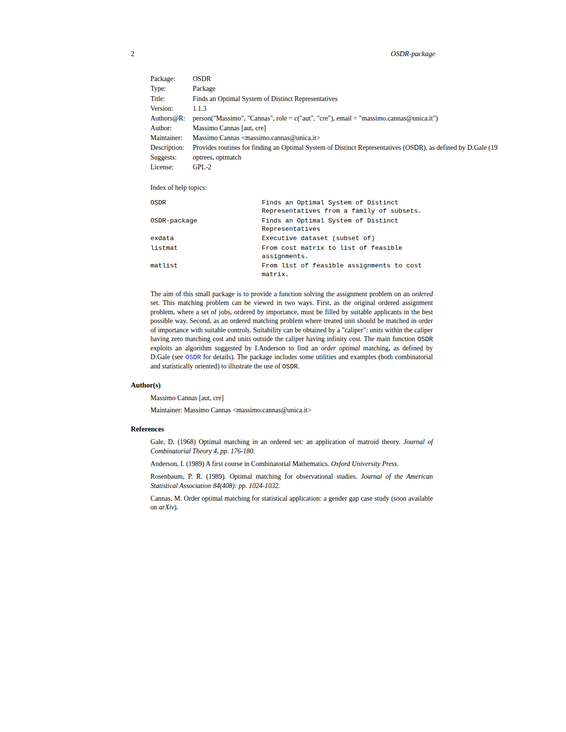2 OSDR-package
| Package: | OSDR |
| Type: | Package |
| Title: | Finds an Optimal System of Distinct Representatives |
| Version: | 1.1.3 |
| Authors@R: | person("Massimo", "Cannas", role = c("aut", "cre"), email = "massimo.cannas@unica.it") |
| Author: | Massimo Cannas [aut, cre] |
| Maintainer: | Massimo Cannas <massimo.cannas@unica.it> |
| Description: | Provides routines for finding an Optimal System of Distinct Representatives (OSDR), as defined by D.Gale (19 |
| Suggests: | optrees, optmatch |
| License: | GPL-2 |
Index of help topics:
| OSDR | Finds an Optimal System of Distinct Representatives from a family of subsets. |
| OSDR-package | Finds an Optimal System of Distinct Representatives |
| exdata | Executive dataset (subset of) |
| listmat | From cost matrix to list of feasible assignments. |
| matlist | From list of feasible assignments to cost matrix. |
The aim of this small package is to provide a function solving the assignment problem on an ordered set. This matching problem can be viewed in two ways. First, as the original ordered assignment problem, where a set of jobs, ordered by importance, must be filled by suitable applicants in the best possible way. Second, as an ordered matching problem where treated unit should be matched in order of importance with suitable controls. Suitability can be obtained by a "caliper": units within the caliper having zero matching cost and units outside the caliper having infinity cost. The main function OSDR exploits an algorithm suggested by I.Anderson to find an order optimal matching, as defined by D.Gale (see OSDR for details). The package includes some utilities and examples (both combinatorial and statistically oriented) to illustrate the use of OSDR.
Author(s)
Massimo Cannas [aut, cre]
Maintainer: Massimo Cannas <massimo.cannas@unica.it>
References
Gale, D. (1968) Optimal matching in an ordered set: an application of matroid theory. Journal of Combinatorial Theory 4, pp. 176-180.
Anderson, I. (1989) A first course in Combinatorial Mathematics. Oxford University Press.
Rosenbaum, P. R. (1989). Optimal matching for observational studies. Journal of the American Statistical Association 84(408): pp. 1024-1032.
Cannas, M. Order optimal matching for statistical application: a gender gap case study (soon available on arXiv).